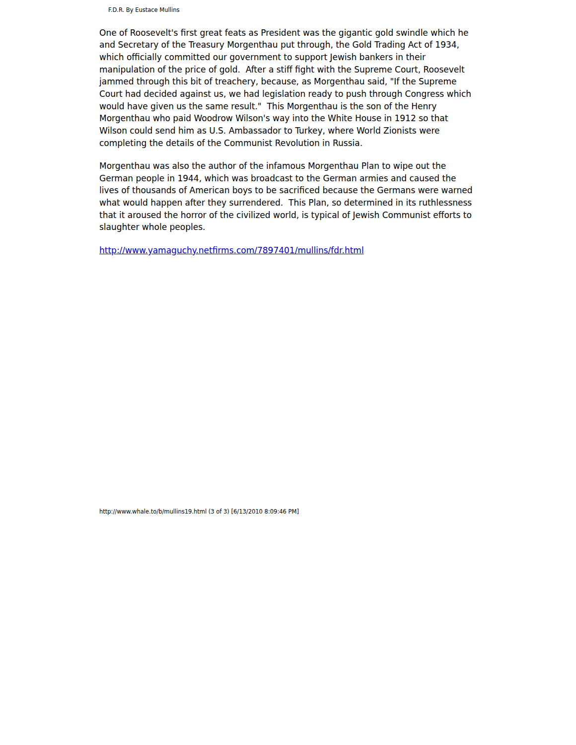F.D.R. By Eustace Mullins
One of Roosevelt's first great feats as President was the gigantic gold swindle which he and Secretary of the Treasury Morgenthau put through, the Gold Trading Act of 1934, which officially committed our government to support Jewish bankers in their manipulation of the price of gold. After a stiff fight with the Supreme Court, Roosevelt jammed through this bit of treachery, because, as Morgenthau said, "If the Supreme Court had decided against us, we had legislation ready to push through Congress which would have given us the same result." This Morgenthau is the son of the Henry Morgenthau who paid Woodrow Wilson's way into the White House in 1912 so that Wilson could send him as U.S. Ambassador to Turkey, where World Zionists were completing the details of the Communist Revolution in Russia.
Morgenthau was also the author of the infamous Morgenthau Plan to wipe out the German people in 1944, which was broadcast to the German armies and caused the lives of thousands of American boys to be sacrificed because the Germans were warned what would happen after they surrendered. This Plan, so determined in its ruthlessness that it aroused the horror of the civilized world, is typical of Jewish Communist efforts to slaughter whole peoples.
http://www.yamaguchy.netfirms.com/7897401/mullins/fdr.html
http://www.whale.to/b/mullins19.html (3 of 3) [6/13/2010 8:09:46 PM]